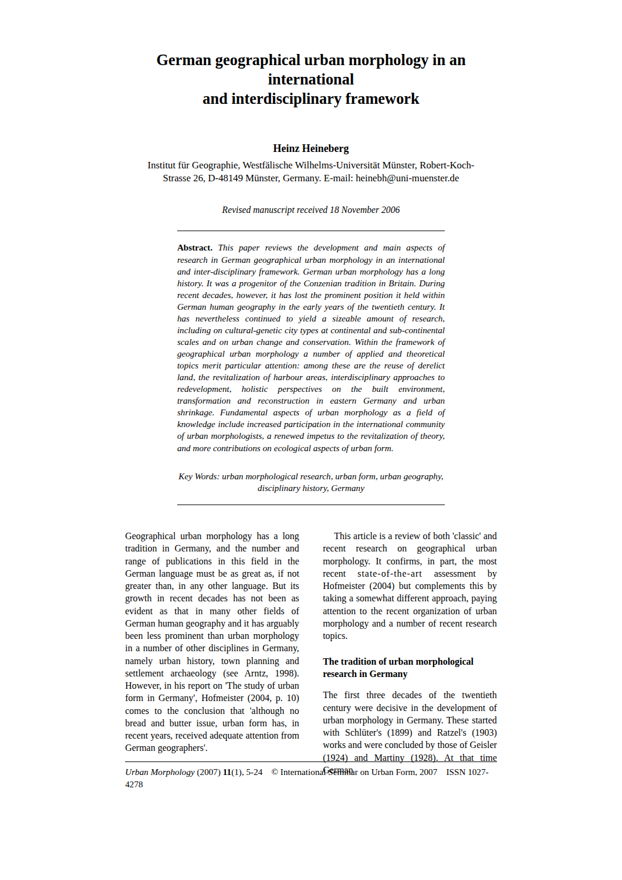German geographical urban morphology in an international
and interdisciplinary framework
Heinz Heineberg
Institut für Geographie, Westfälische Wilhelms-Universität Münster, Robert-Koch-
Strasse 26, D-48149 Münster, Germany. E-mail: heinebh@uni-muenster.de
Revised manuscript received 18 November 2006
Abstract. This paper reviews the development and main aspects of research in German geographical urban morphology in an international and inter-disciplinary framework. German urban morphology has a long history. It was a progenitor of the Conzenian tradition in Britain. During recent decades, however, it has lost the prominent position it held within German human geography in the early years of the twentieth century. It has nevertheless continued to yield a sizeable amount of research, including on cultural-genetic city types at continental and sub-continental scales and on urban change and conservation. Within the framework of geographical urban morphology a number of applied and theoretical topics merit particular attention: among these are the reuse of derelict land, the revitalization of harbour areas, interdisciplinary approaches to redevelopment, holistic perspectives on the built environment, transformation and reconstruction in eastern Germany and urban shrinkage. Fundamental aspects of urban morphology as a field of knowledge include increased participation in the international community of urban morphologists, a renewed impetus to the revitalization of theory, and more contributions on ecological aspects of urban form.
Key Words: urban morphological research, urban form, urban geography,
disciplinary history, Germany
Geographical urban morphology has a long tradition in Germany, and the number and range of publications in this field in the German language must be as great as, if not greater than, in any other language. But its growth in recent decades has not been as evident as that in many other fields of German human geography and it has arguably been less prominent than urban morphology in a number of other disciplines in Germany, namely urban history, town planning and settlement archaeology (see Arntz, 1998). However, in his report on 'The study of urban form in Germany', Hofmeister (2004, p. 10) comes to the conclusion that 'although no bread and butter issue, urban form has, in recent years, received adequate attention from German geographers'.
This article is a review of both 'classic' and recent research on geographical urban morphology. It confirms, in part, the most recent state-of-the-art assessment by Hofmeister (2004) but complements this by taking a somewhat different approach, paying attention to the recent organization of urban morphology and a number of recent research topics.
The tradition of urban morphological research in Germany
The first three decades of the twentieth century were decisive in the development of urban morphology in Germany. These started with Schlüter's (1899) and Ratzel's (1903) works and were concluded by those of Geisler (1924) and Martiny (1928). At that time German
Urban Morphology (2007) 11(1), 5-24 © International Seminar on Urban Form, 2007 ISSN 1027-4278